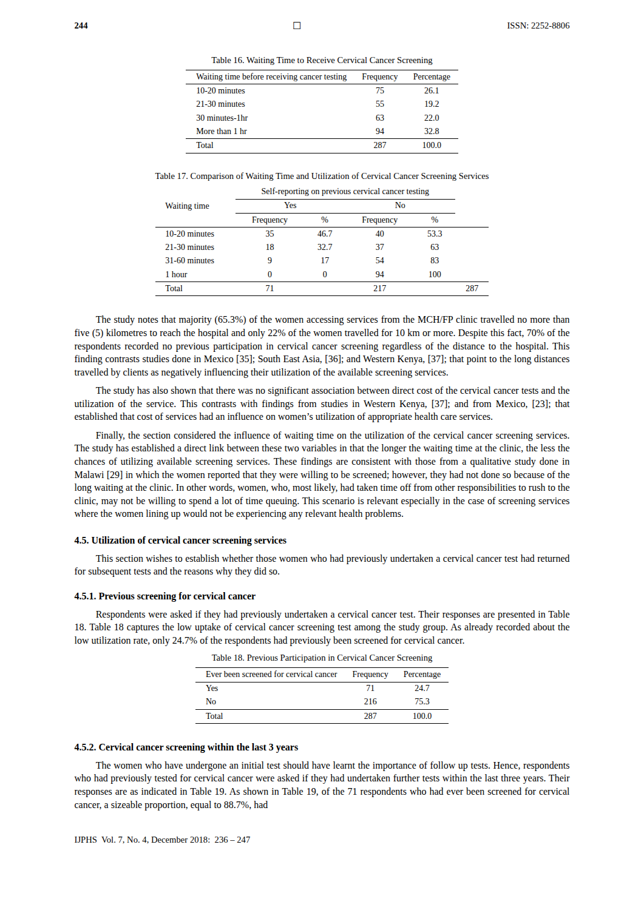244 ☐ ISSN: 2252-8806
Table 16. Waiting Time to Receive Cervical Cancer Screening
| Waiting time before receiving cancer testing | Frequency | Percentage |
| --- | --- | --- |
| 10-20 minutes | 75 | 26.1 |
| 21-30 minutes | 55 | 19.2 |
| 30 minutes-1hr | 63 | 22.0 |
| More than 1 hr | 94 | 32.8 |
| Total | 287 | 100.0 |
Table 17. Comparison of Waiting Time and Utilization of Cervical Cancer Screening Services
| | Self-reporting on previous cervical cancer testing | |
| --- | --- | --- |
| Waiting time | Yes | No | |
| | Frequency | % | Frequency | % | |
| 10-20 minutes | 35 | 46.7 | 40 | 53.3 | |
| 21-30 minutes | 18 | 32.7 | 37 | 63 | |
| 31-60 minutes | 9 | 17 | 54 | 83 | |
| 1 hour | 0 | 0 | 94 | 100 | |
| Total | 71 | | 217 | | 287 |
The study notes that majority (65.3%) of the women accessing services from the MCH/FP clinic travelled no more than five (5) kilometres to reach the hospital and only 22% of the women travelled for 10 km or more. Despite this fact, 70% of the respondents recorded no previous participation in cervical cancer screening regardless of the distance to the hospital. This finding contrasts studies done in Mexico [35]; South East Asia, [36]; and Western Kenya, [37]; that point to the long distances travelled by clients as negatively influencing their utilization of the available screening services.
The study has also shown that there was no significant association between direct cost of the cervical cancer tests and the utilization of the service. This contrasts with findings from studies in Western Kenya, [37]; and from Mexico, [23]; that established that cost of services had an influence on women’s utilization of appropriate health care services.
Finally, the section considered the influence of waiting time on the utilization of the cervical cancer screening services. The study has established a direct link between these two variables in that the longer the waiting time at the clinic, the less the chances of utilizing available screening services. These findings are consistent with those from a qualitative study done in Malawi [29] in which the women reported that they were willing to be screened; however, they had not done so because of the long waiting at the clinic. In other words, women, who, most likely, had taken time off from other responsibilities to rush to the clinic, may not be willing to spend a lot of time queuing. This scenario is relevant especially in the case of screening services where the women lining up would not be experiencing any relevant health problems.
4.5. Utilization of cervical cancer screening services
This section wishes to establish whether those women who had previously undertaken a cervical cancer test had returned for subsequent tests and the reasons why they did so.
4.5.1. Previous screening for cervical cancer
Respondents were asked if they had previously undertaken a cervical cancer test. Their responses are presented in Table 18. Table 18 captures the low uptake of cervical cancer screening test among the study group. As already recorded about the low utilization rate, only 24.7% of the respondents had previously been screened for cervical cancer.
Table 18. Previous Participation in Cervical Cancer Screening
| Ever been screened for cervical cancer | Frequency | Percentage |
| --- | --- | --- |
| Yes | 71 | 24.7 |
| No | 216 | 75.3 |
| Total | 287 | 100.0 |
4.5.2. Cervical cancer screening within the last 3 years
The women who have undergone an initial test should have learnt the importance of follow up tests. Hence, respondents who had previously tested for cervical cancer were asked if they had undertaken further tests within the last three years. Their responses are as indicated in Table 19. As shown in Table 19, of the 71 respondents who had ever been screened for cervical cancer, a sizeable proportion, equal to 88.7%, had
IJPHS Vol. 7, No. 4, December 2018: 236 – 247